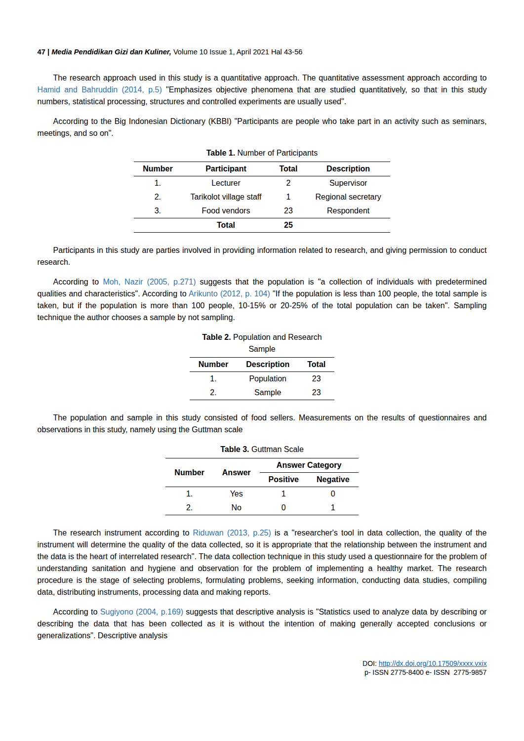47 | Media Pendidikan Gizi dan Kuliner, Volume 10 Issue 1, April 2021 Hal 43-56
The research approach used in this study is a quantitative approach. The quantitative assessment approach according to Hamid and Bahruddin (2014, p.5) "Emphasizes objective phenomena that are studied quantitatively, so that in this study numbers, statistical processing, structures and controlled experiments are usually used".
According to the Big Indonesian Dictionary (KBBI) "Participants are people who take part in an activity such as seminars, meetings, and so on".
Table 1. Number of Participants
| Number | Participant | Total | Description |
| --- | --- | --- | --- |
| 1. | Lecturer | 2 | Supervisor |
| 2. | Tarikolot village staff | 1 | Regional secretary |
| 3. | Food vendors | 23 | Respondent |
| | Total | 25 | |
Participants in this study are parties involved in providing information related to research, and giving permission to conduct research.
According to Moh, Nazir (2005, p.271) suggests that the population is "a collection of individuals with predetermined qualities and characteristics". According to Arikunto (2012, p. 104) "If the population is less than 100 people, the total sample is taken, but if the population is more than 100 people, 10-15% or 20-25% of the total population can be taken". Sampling technique the author chooses a sample by not sampling.
Table 2. Population and Research Sample
| Number | Description | Total |
| --- | --- | --- |
| 1. | Population | 23 |
| 2. | Sample | 23 |
The population and sample in this study consisted of food sellers. Measurements on the results of questionnaires and observations in this study, namely using the Guttman scale
Table 3. Guttman Scale
| Number | Answer | Answer Category |
| --- | --- | --- |
| Positive | Negative |
| 1. | Yes | 1 | 0 |
| 2. | No | 0 | 1 |
The research instrument according to Riduwan (2013, p.25) is a "researcher's tool in data collection, the quality of the instrument will determine the quality of the data collected, so it is appropriate that the relationship between the instrument and the data is the heart of interrelated research". The data collection technique in this study used a questionnaire for the problem of understanding sanitation and hygiene and observation for the problem of implementing a healthy market. The research procedure is the stage of selecting problems, formulating problems, seeking information, conducting data studies, compiling data, distributing instruments, processing data and making reports.
According to Sugiyono (2004, p.169) suggests that descriptive analysis is "Statistics used to analyze data by describing or describing the data that has been collected as it is without the intention of making generally accepted conclusions or generalizations". Descriptive analysis
DOI: http://dx.doi.org/10.17509/xxxx.vxix
p- ISSN 2775-8400 e- ISSN 2775-9857